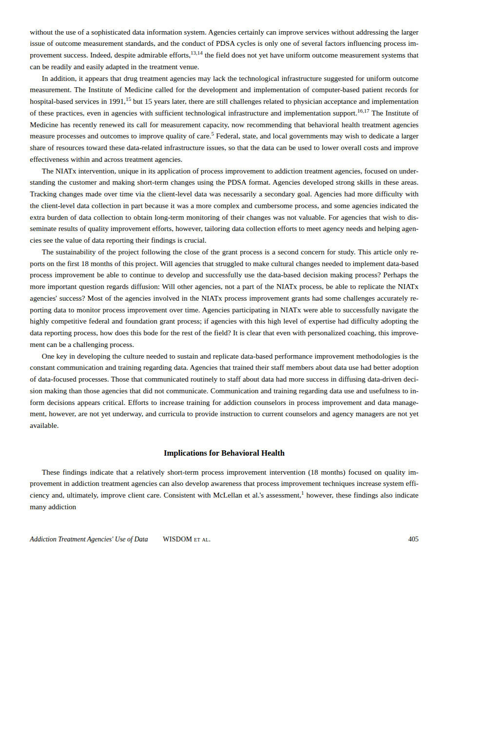without the use of a sophisticated data information system. Agencies certainly can improve services without addressing the larger issue of outcome measurement standards, and the conduct of PDSA cycles is only one of several factors influencing process improvement success. Indeed, despite admirable efforts,13,14 the field does not yet have uniform outcome measurement systems that can be readily and easily adapted in the treatment venue.
In addition, it appears that drug treatment agencies may lack the technological infrastructure suggested for uniform outcome measurement. The Institute of Medicine called for the development and implementation of computer-based patient records for hospital-based services in 1991,15 but 15 years later, there are still challenges related to physician acceptance and implementation of these practices, even in agencies with sufficient technological infrastructure and implementation support.16,17 The Institute of Medicine has recently renewed its call for measurement capacity, now recommending that behavioral health treatment agencies measure processes and outcomes to improve quality of care.5 Federal, state, and local governments may wish to dedicate a larger share of resources toward these data-related infrastructure issues, so that the data can be used to lower overall costs and improve effectiveness within and across treatment agencies.
The NIATx intervention, unique in its application of process improvement to addiction treatment agencies, focused on understanding the customer and making short-term changes using the PDSA format. Agencies developed strong skills in these areas. Tracking changes made over time via the client-level data was necessarily a secondary goal. Agencies had more difficulty with the client-level data collection in part because it was a more complex and cumbersome process, and some agencies indicated the extra burden of data collection to obtain long-term monitoring of their changes was not valuable. For agencies that wish to disseminate results of quality improvement efforts, however, tailoring data collection efforts to meet agency needs and helping agencies see the value of data reporting their findings is crucial.
The sustainability of the project following the close of the grant process is a second concern for study. This article only reports on the first 18 months of this project. Will agencies that struggled to make cultural changes needed to implement data-based process improvement be able to continue to develop and successfully use the data-based decision making process? Perhaps the more important question regards diffusion: Will other agencies, not a part of the NIATx process, be able to replicate the NIATx agencies' success? Most of the agencies involved in the NIATx process improvement grants had some challenges accurately reporting data to monitor process improvement over time. Agencies participating in NIATx were able to successfully navigate the highly competitive federal and foundation grant process; if agencies with this high level of expertise had difficulty adopting the data reporting process, how does this bode for the rest of the field? It is clear that even with personalized coaching, this improvement can be a challenging process.
One key in developing the culture needed to sustain and replicate data-based performance improvement methodologies is the constant communication and training regarding data. Agencies that trained their staff members about data use had better adoption of data-focused processes. Those that communicated routinely to staff about data had more success in diffusing data-driven decision making than those agencies that did not communicate. Communication and training regarding data use and usefulness to inform decisions appears critical. Efforts to increase training for addiction counselors in process improvement and data management, however, are not yet underway, and curricula to provide instruction to current counselors and agency managers are not yet available.
Implications for Behavioral Health
These findings indicate that a relatively short-term process improvement intervention (18 months) focused on quality improvement in addiction treatment agencies can also develop awareness that process improvement techniques increase system efficiency and, ultimately, improve client care. Consistent with McLellan et al.'s assessment,1 however, these findings also indicate many addiction
Addiction Treatment Agencies' Use of Data WISDOM et al. 405